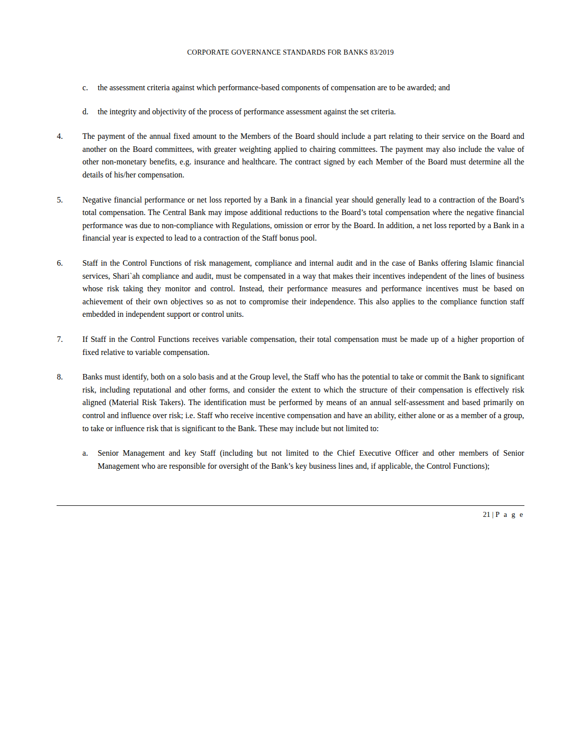CORPORATE GOVERNANCE STANDARDS FOR BANKS 83/2019
c. the assessment criteria against which performance-based components of compensation are to be awarded; and
d. the integrity and objectivity of the process of performance assessment against the set criteria.
4.
The payment of the annual fixed amount to the Members of the Board should include a part relating to their service on the Board and another on the Board committees, with greater weighting applied to chairing committees. The payment may also include the value of other non-monetary benefits, e.g. insurance and healthcare. The contract signed by each Member of the Board must determine all the details of his/her compensation.
5.
Negative financial performance or net loss reported by a Bank in a financial year should generally lead to a contraction of the Board’s total compensation. The Central Bank may impose additional reductions to the Board’s total compensation where the negative financial performance was due to non-compliance with Regulations, omission or error by the Board. In addition, a net loss reported by a Bank in a financial year is expected to lead to a contraction of the Staff bonus pool.
6.
Staff in the Control Functions of risk management, compliance and internal audit and in the case of Banks offering Islamic financial services, Shari`ah compliance and audit, must be compensated in a way that makes their incentives independent of the lines of business whose risk taking they monitor and control. Instead, their performance measures and performance incentives must be based on achievement of their own objectives so as not to compromise their independence. This also applies to the compliance function staff embedded in independent support or control units.
7.
If Staff in the Control Functions receives variable compensation, their total compensation must be made up of a higher proportion of fixed relative to variable compensation.
8.
Banks must identify, both on a solo basis and at the Group level, the Staff who has the potential to take or commit the Bank to significant risk, including reputational and other forms, and consider the extent to which the structure of their compensation is effectively risk aligned (Material Risk Takers). The identification must be performed by means of an annual self-assessment and based primarily on control and influence over risk; i.e. Staff who receive incentive compensation and have an ability, either alone or as a member of a group, to take or influence risk that is significant to the Bank. These may include but not limited to:
a. Senior Management and key Staff (including but not limited to the Chief Executive Officer and other members of Senior Management who are responsible for oversight of the Bank’s key business lines and, if applicable, the Control Functions);
21 | P a g e